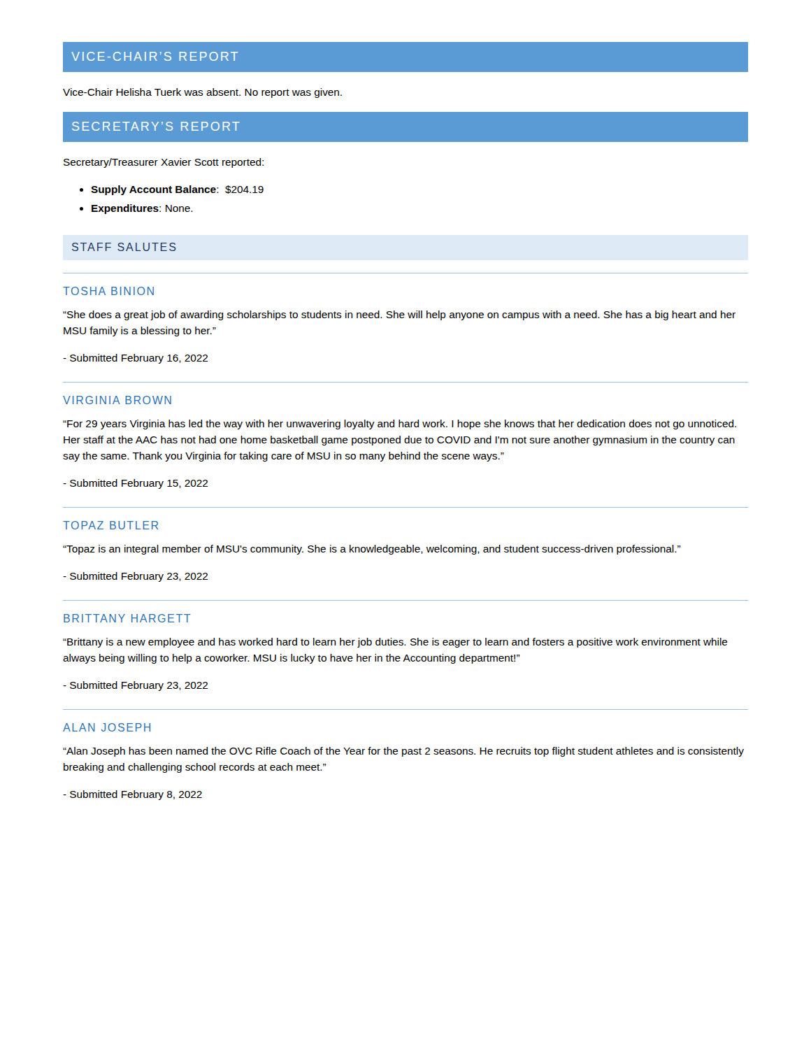VICE-CHAIR’S REPORT
Vice-Chair Helisha Tuerk was absent. No report was given.
SECRETARY’S REPORT
Secretary/Treasurer Xavier Scott reported:
Supply Account Balance: $204.19
Expenditures: None.
STAFF SALUTES
TOSHA BINION
“She does a great job of awarding scholarships to students in need. She will help anyone on campus with a need. She has a big heart and her MSU family is a blessing to her.”
- Submitted February 16, 2022
VIRGINIA BROWN
“For 29 years Virginia has led the way with her unwavering loyalty and hard work. I hope she knows that her dedication does not go unnoticed. Her staff at the AAC has not had one home basketball game postponed due to COVID and I'm not sure another gymnasium in the country can say the same. Thank you Virginia for taking care of MSU in so many behind the scene ways.”
- Submitted February 15, 2022
TOPAZ BUTLER
“Topaz is an integral member of MSU's community. She is a knowledgeable, welcoming, and student success-driven professional.”
- Submitted February 23, 2022
BRITTANY HARGETT
“Brittany is a new employee and has worked hard to learn her job duties. She is eager to learn and fosters a positive work environment while always being willing to help a coworker. MSU is lucky to have her in the Accounting department!”
- Submitted February 23, 2022
ALAN JOSEPH
“Alan Joseph has been named the OVC Rifle Coach of the Year for the past 2 seasons. He recruits top flight student athletes and is consistently breaking and challenging school records at each meet.”
- Submitted February 8, 2022